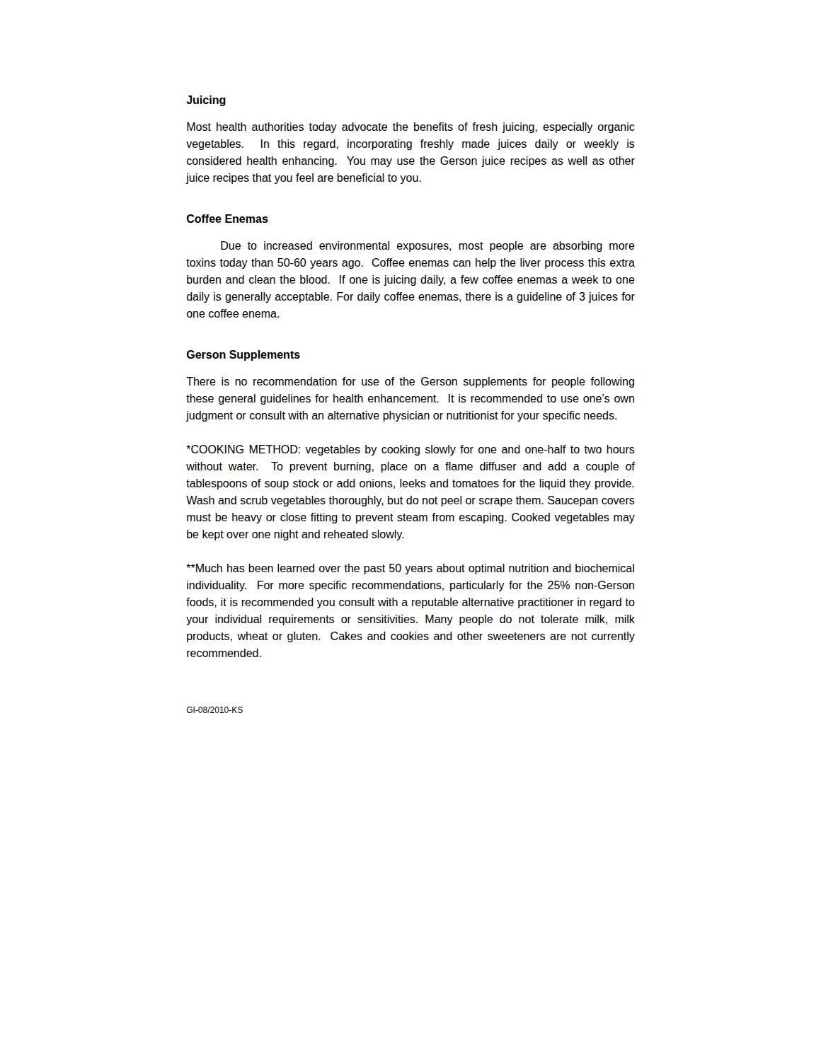Juicing
Most health authorities today advocate the benefits of fresh juicing, especially organic vegetables. In this regard, incorporating freshly made juices daily or weekly is considered health enhancing. You may use the Gerson juice recipes as well as other juice recipes that you feel are beneficial to you.
Coffee Enemas
Due to increased environmental exposures, most people are absorbing more toxins today than 50-60 years ago. Coffee enemas can help the liver process this extra burden and clean the blood. If one is juicing daily, a few coffee enemas a week to one daily is generally acceptable. For daily coffee enemas, there is a guideline of 3 juices for one coffee enema.
Gerson Supplements
There is no recommendation for use of the Gerson supplements for people following these general guidelines for health enhancement. It is recommended to use one’s own judgment or consult with an alternative physician or nutritionist for your specific needs.
*COOKING METHOD: vegetables by cooking slowly for one and one-half to two hours without water. To prevent burning, place on a flame diffuser and add a couple of tablespoons of soup stock or add onions, leeks and tomatoes for the liquid they provide. Wash and scrub vegetables thoroughly, but do not peel or scrape them. Saucepan covers must be heavy or close fitting to prevent steam from escaping. Cooked vegetables may be kept over one night and reheated slowly.
**Much has been learned over the past 50 years about optimal nutrition and biochemical individuality. For more specific recommendations, particularly for the 25% non-Gerson foods, it is recommended you consult with a reputable alternative practitioner in regard to your individual requirements or sensitivities. Many people do not tolerate milk, milk products, wheat or gluten. Cakes and cookies and other sweeteners are not currently recommended.
GI-08/2010-KS